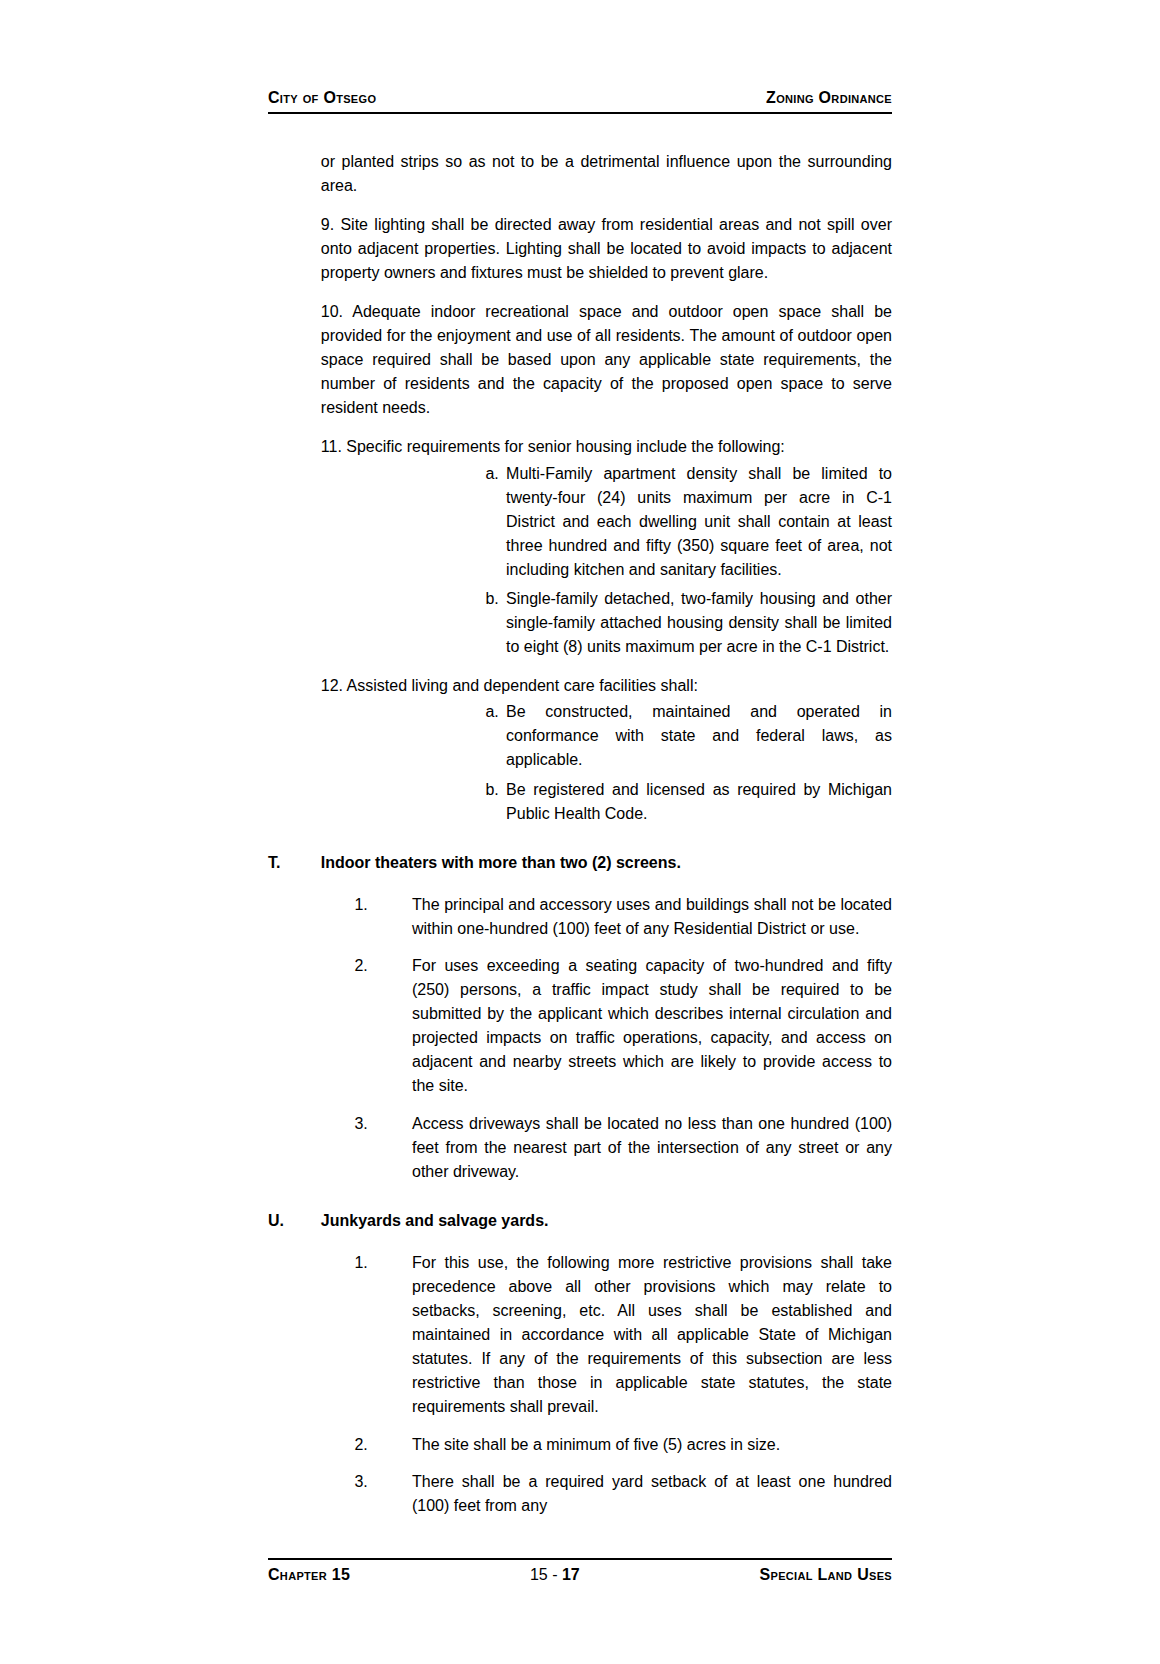City of Otsego Zoning Ordinance
or planted strips so as not to be a detrimental influence upon the surrounding area.
9. Site lighting shall be directed away from residential areas and not spill over onto adjacent properties. Lighting shall be located to avoid impacts to adjacent property owners and fixtures must be shielded to prevent glare.
10. Adequate indoor recreational space and outdoor open space shall be provided for the enjoyment and use of all residents. The amount of outdoor open space required shall be based upon any applicable state requirements, the number of residents and the capacity of the proposed open space to serve resident needs.
11. Specific requirements for senior housing include the following:
Multi-Family apartment density shall be limited to twenty-four (24) units maximum per acre in C-1 District and each dwelling unit shall contain at least three hundred and fifty (350) square feet of area, not including kitchen and sanitary facilities.
Single-family detached, two-family housing and other single-family attached housing density shall be limited to eight (8) units maximum per acre in the C-1 District.
12. Assisted living and dependent care facilities shall:
Be constructed, maintained and operated in conformance with state and federal laws, as applicable.
Be registered and licensed as required by Michigan Public Health Code.
T. Indoor theaters with more than two (2) screens.
The principal and accessory uses and buildings shall not be located within one-hundred (100) feet of any Residential District or use.
For uses exceeding a seating capacity of two-hundred and fifty (250) persons, a traffic impact study shall be required to be submitted by the applicant which describes internal circulation and projected impacts on traffic operations, capacity, and access on adjacent and nearby streets which are likely to provide access to the site.
Access driveways shall be located no less than one hundred (100) feet from the nearest part of the intersection of any street or any other driveway.
U. Junkyards and salvage yards.
For this use, the following more restrictive provisions shall take precedence above all other provisions which may relate to setbacks, screening, etc. All uses shall be established and maintained in accordance with all applicable State of Michigan statutes. If any of the requirements of this subsection are less restrictive than those in applicable state statutes, the state requirements shall prevail.
The site shall be a minimum of five (5) acres in size.
There shall be a required yard setback of at least one hundred (100) feet from any
Chapter 15 15 - 17 Special Land Uses